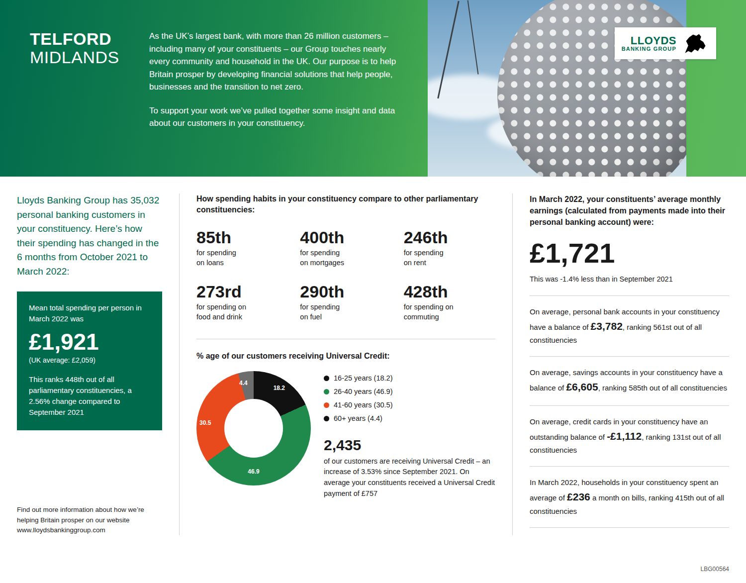TELFORDMIDLANDS
As the UK’s largest bank, with more than 26 million customers – including many of your constituents – our Group touches nearly every community and household in the UK. Our purpose is to help Britain prosper by developing financial solutions that help people, businesses and the transition to net zero.
To support your work we’ve pulled together some insight and data about our customers in your constituency.
LLOYDS BANKING GROUP
Lloyds Banking Group has 35,032 personal banking customers in your constituency. Here’s how their spending has changed in the 6 months from October 2021 to March 2022:
Mean total spending per person in March 2022 was
£1,921
(UK average: £2,059)
This ranks 448th out of all parliamentary constituencies, a 2.56% change compared to September 2021
Find out more information about how we’re helping Britain prosper on our website www.lloydsbankinggroup.com
How spending habits in your constituency compare to other parliamentary constituencies:
85th
for spending
on loans
400th
for spending
on mortgages
246th
for spending
on rent
273rd
for spending on
food and drink
290th
for spending
on fuel
428th
for spending on
commuting
% age of our customers receiving Universal Credit:
18.2 46.9 30.5 4.4
16-25 years (18.2)
26-40 years (46.9)
41-60 years (30.5)
60+ years (4.4)
2,435
of our customers are receiving Universal Credit – an increase of 3.53% since September 2021. On average your constituents received a Universal Credit payment of £757
In March 2022, your constituents’ average monthly earnings (calculated from payments made into their personal banking account) were:
£1,721
This was -1.4% less than in September 2021
On average, personal bank accounts in your constituency have a balance of £3,782, ranking 561st out of all constituencies
On average, savings accounts in your constituency have a balance of £6,605, ranking 585th out of all constituencies
On average, credit cards in your constituency have an outstanding balance of -£1,112, ranking 131st out of all constituencies
In March 2022, households in your constituency spent an average of £236 a month on bills, ranking 415th out of all constituencies
LBG00564